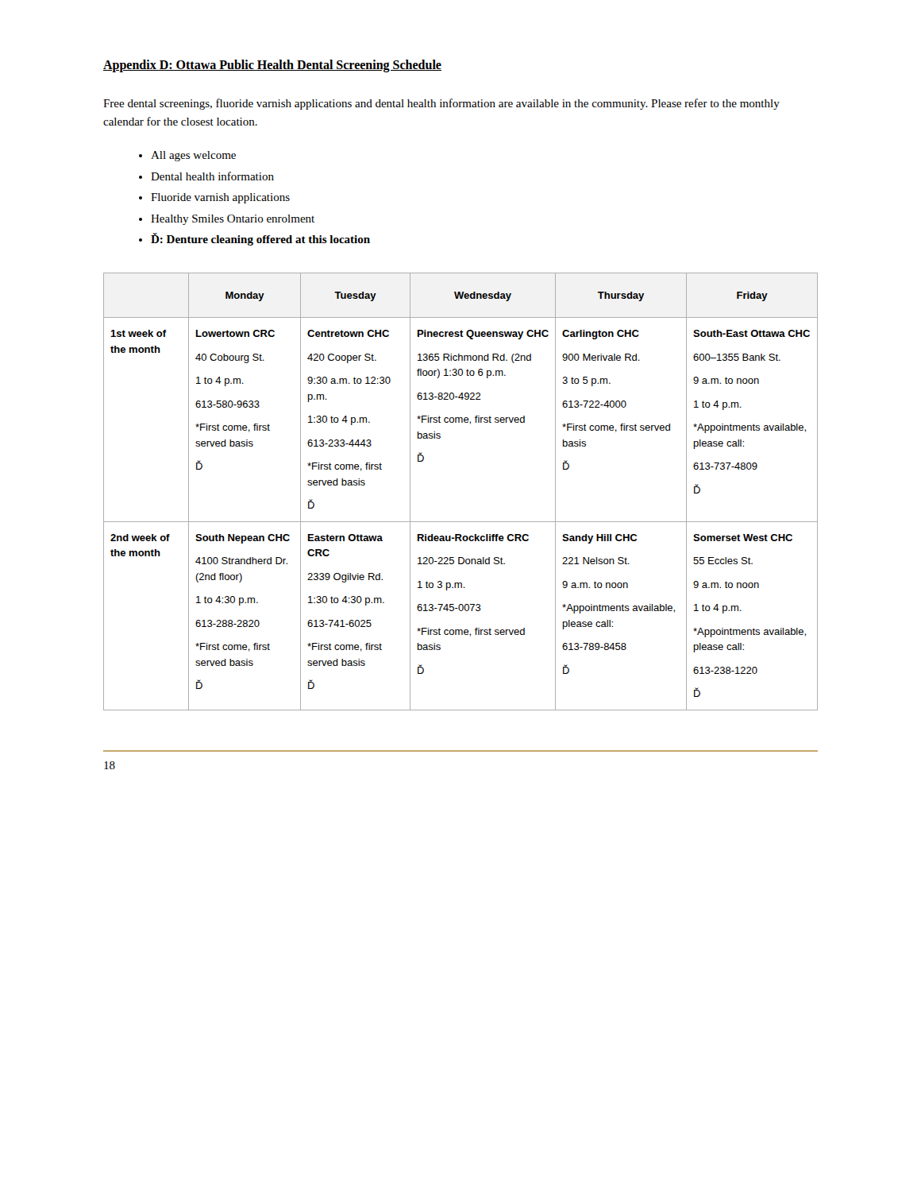Appendix D: Ottawa Public Health Dental Screening Schedule
Free dental screenings, fluoride varnish applications and dental health information are available in the community. Please refer to the monthly calendar for the closest location.
All ages welcome
Dental health information
Fluoride varnish applications
Healthy Smiles Ontario enrolment
Ď: Denture cleaning offered at this location
| | Monday | Tuesday | Wednesday | Thursday | Friday |
| --- | --- | --- | --- | --- | --- |
| 1st week of the month | Lowertown CRC 40 Cobourg St. 1 to 4 p.m. 613-580-9633 *First come, first served basis Ď | Centretown CHC 420 Cooper St. 9:30 a.m. to 12:30 p.m. 1:30 to 4 p.m. 613-233-4443 *First come, first served basis Ď | Pinecrest Queensway CHC 1365 Richmond Rd. (2nd floor) 1:30 to 6 p.m. 613-820-4922 *First come, first served basis Ď | Carlington CHC 900 Merivale Rd. 3 to 5 p.m. 613-722-4000 *First come, first served basis Ď | South-East Ottawa CHC 600–1355 Bank St. 9 a.m. to noon 1 to 4 p.m. *Appointments available, please call: 613-737-4809 Ď |
| 2nd week of the month | South Nepean CHC 4100 Strandherd Dr. (2nd floor) 1 to 4:30 p.m. 613-288-2820 *First come, first served basis Ď | Eastern Ottawa CRC 2339 Ogilvie Rd. 1:30 to 4:30 p.m. 613-741-6025 *First come, first served basis Ď | Rideau-Rockcliffe CRC 120-225 Donald St. 1 to 3 p.m. 613-745-0073 *First come, first served basis Ď | Sandy Hill CHC 221 Nelson St. 9 a.m. to noon *Appointments available, please call: 613-789-8458 Ď | Somerset West CHC 55 Eccles St. 9 a.m. to noon 1 to 4 p.m. *Appointments available, please call: 613-238-1220 Ď |
18